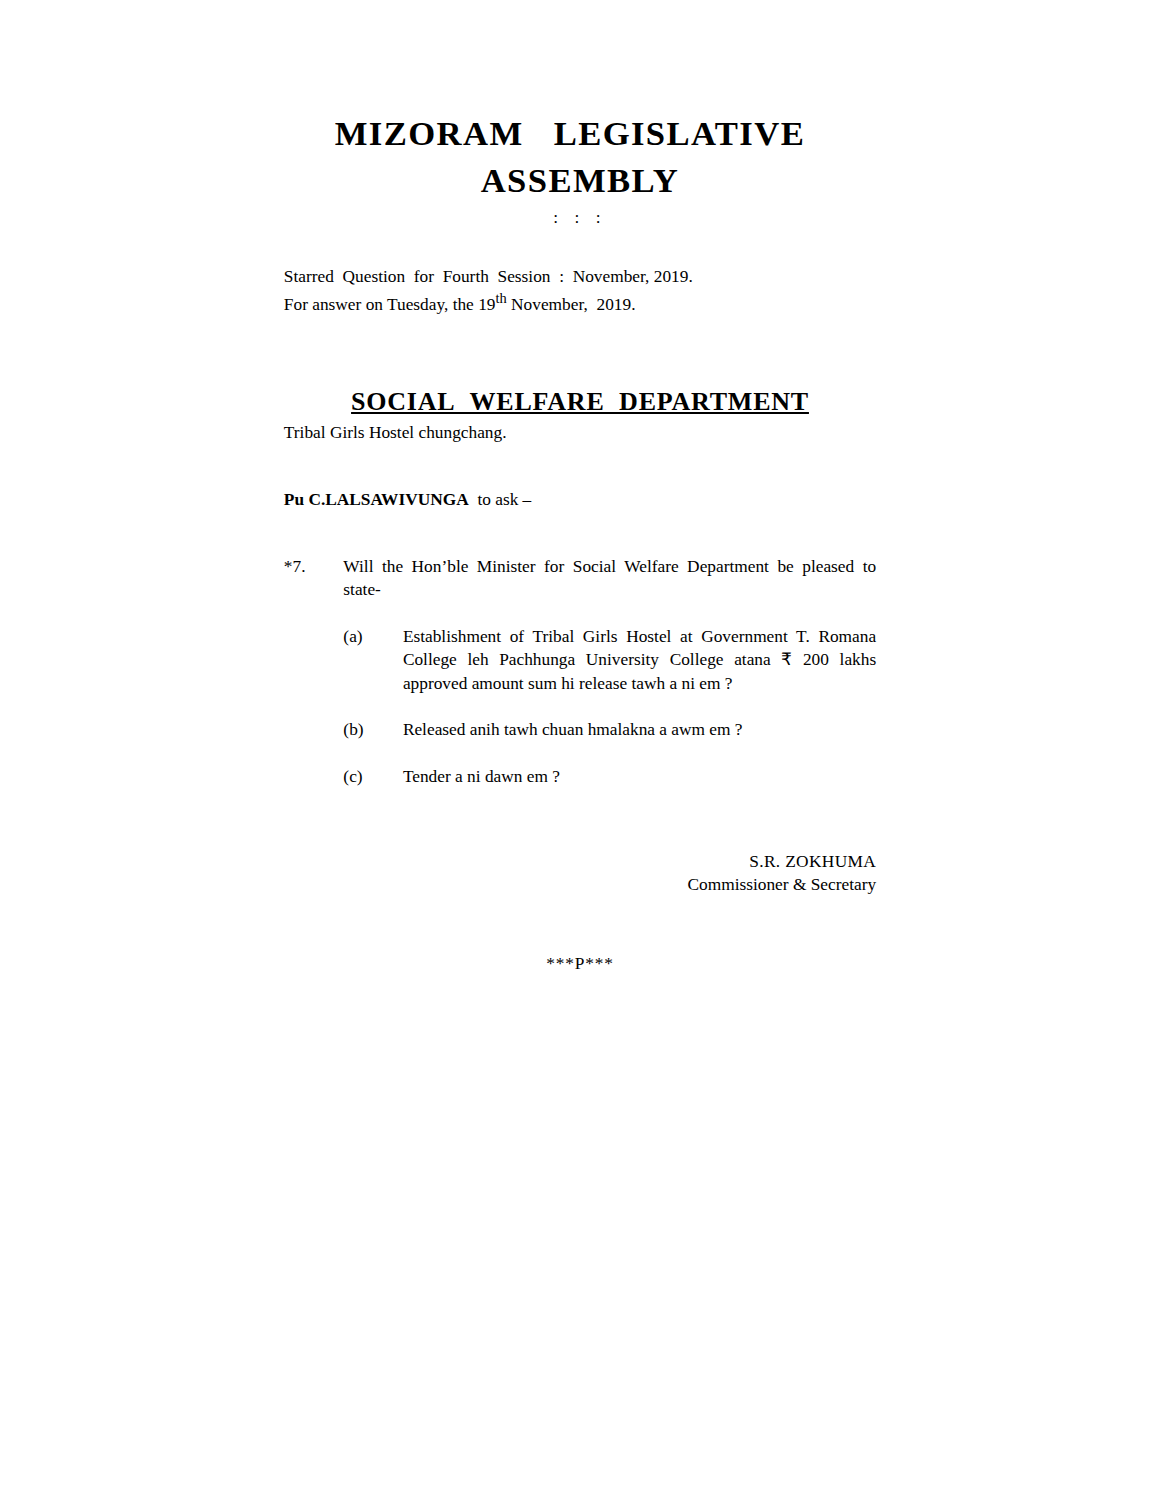MIZORAM LEGISLATIVE ASSEMBLY
: : :
Starred Question for Fourth Session : November, 2019.
For answer on Tuesday, the 19th November, 2019.
SOCIAL WELFARE DEPARTMENT
Tribal Girls Hostel chungchang.
Pu C.LALSAWIVUNGA to ask –
| *7. | Will the Hon’ble Minister for Social Welfare Department be pleased to state- |
| | (a) | Establishment of Tribal Girls Hostel at Government T. Romana College leh Pachhunga University College atana ₹ 200 lakhs approved amount sum hi release tawh a ni em ? |
| | (b) | Released anih tawh chuan hmalakna a awm em ? |
| | (c) | Tender a ni dawn em ? |
S.R. ZOKHUMA
Commissioner & Secretary
***P***